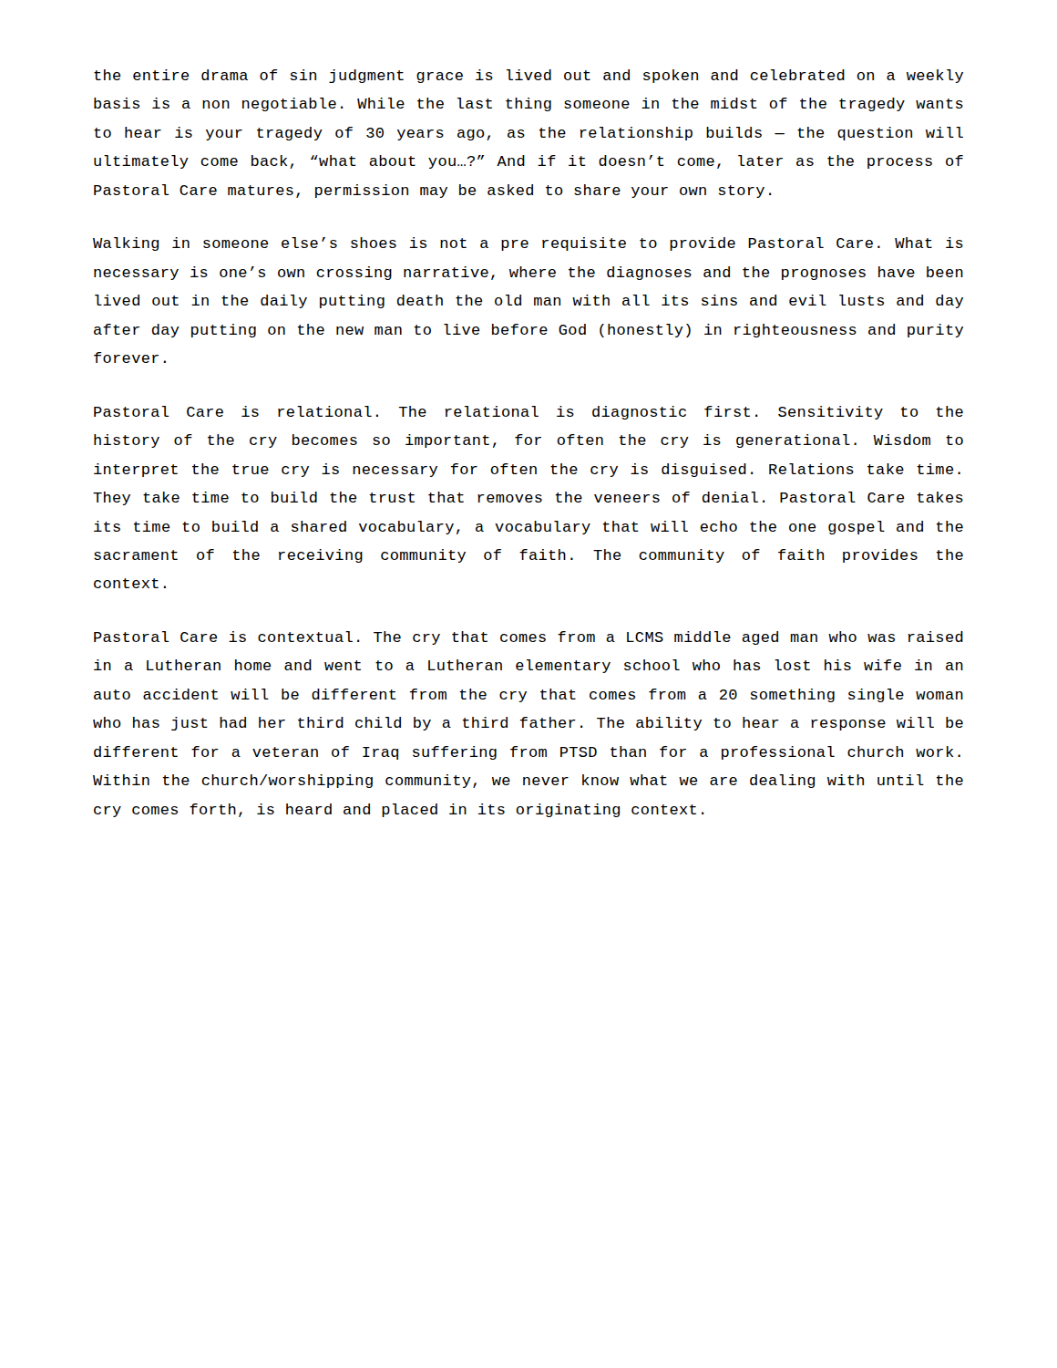the entire drama of sin judgment grace is lived out and spoken and celebrated on a weekly basis is a non negotiable. While the last thing someone in the midst of the tragedy wants to hear is your tragedy of 30 years ago, as the relationship builds — the question will ultimately come back, “what about you…?” And if it doesn’t come, later as the process of Pastoral Care matures, permission may be asked to share your own story.
Walking in someone else’s shoes is not a pre requisite to provide Pastoral Care. What is necessary is one’s own crossing narrative, where the diagnoses and the prognoses have been lived out in the daily putting death the old man with all its sins and evil lusts and day after day putting on the new man to live before God (honestly) in righteousness and purity forever.
Pastoral Care is relational. The relational is diagnostic first. Sensitivity to the history of the cry becomes so important, for often the cry is generational. Wisdom to interpret the true cry is necessary for often the cry is disguised. Relations take time. They take time to build the trust that removes the veneers of denial. Pastoral Care takes its time to build a shared vocabulary, a vocabulary that will echo the one gospel and the sacrament of the receiving community of faith. The community of faith provides the context.
Pastoral Care is contextual. The cry that comes from a LCMS middle aged man who was raised in a Lutheran home and went to a Lutheran elementary school who has lost his wife in an auto accident will be different from the cry that comes from a 20 something single woman who has just had her third child by a third father. The ability to hear a response will be different for a veteran of Iraq suffering from PTSD than for a professional church work. Within the church/worshipping community, we never know what we are dealing with until the cry comes forth, is heard and placed in its originating context.